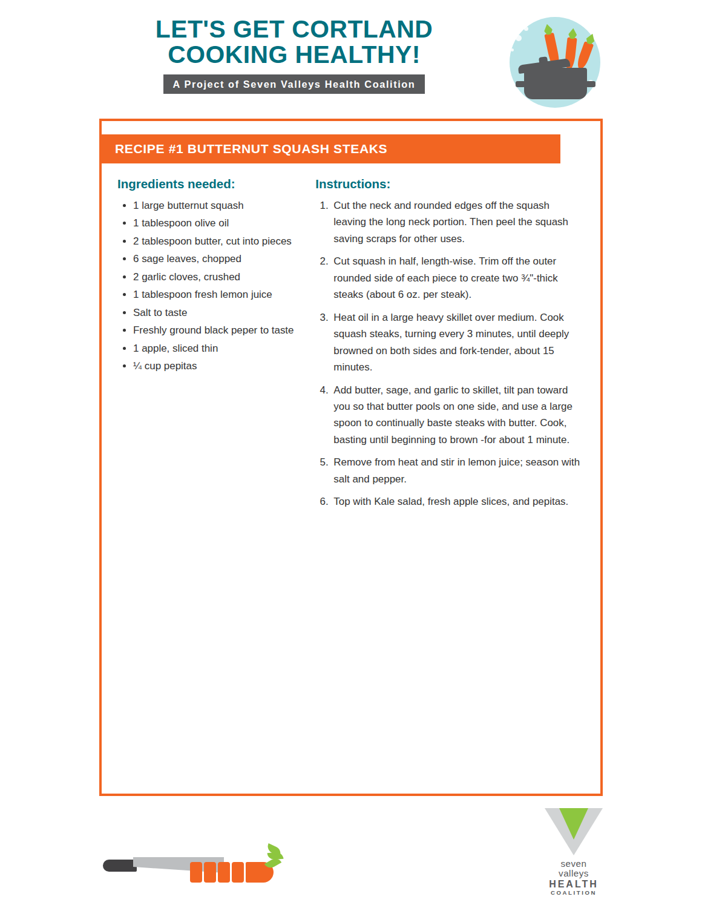Let's Get Cortland
Cooking Healthy!
A Project of Seven Valleys Health Coalition
Recipe #1 Butternut Squash Steaks
Ingredients needed:
1 large butternut squash
1 tablespoon olive oil
2 tablespoon butter, cut into pieces
6 sage leaves, chopped
2 garlic cloves, crushed
1 tablespoon fresh lemon juice
Salt to taste
Freshly ground black peper to taste
1 apple, sliced thin
¼ cup pepitas
Instructions:
Cut the neck and rounded edges off the squash leaving the long neck portion. Then peel the squash saving scraps for other uses.
Cut squash in half, length-wise. Trim off the outer rounded side of each piece to create two ¾"-thick steaks (about 6 oz. per steak).
Heat oil in a large heavy skillet over medium. Cook squash steaks, turning every 3 minutes, until deeply browned on both sides and fork-tender, about 15 minutes.
Add butter, sage, and garlic to skillet, tilt pan toward you so that butter pools on one side, and use a large spoon to continually baste steaks with butter. Cook, basting until beginning to brown -for about 1 minute.
Remove from heat and stir in lemon juice; season with salt and pepper.
Top with Kale salad, fresh apple slices, and pepitas.
seven valleys HEALTH COALITION